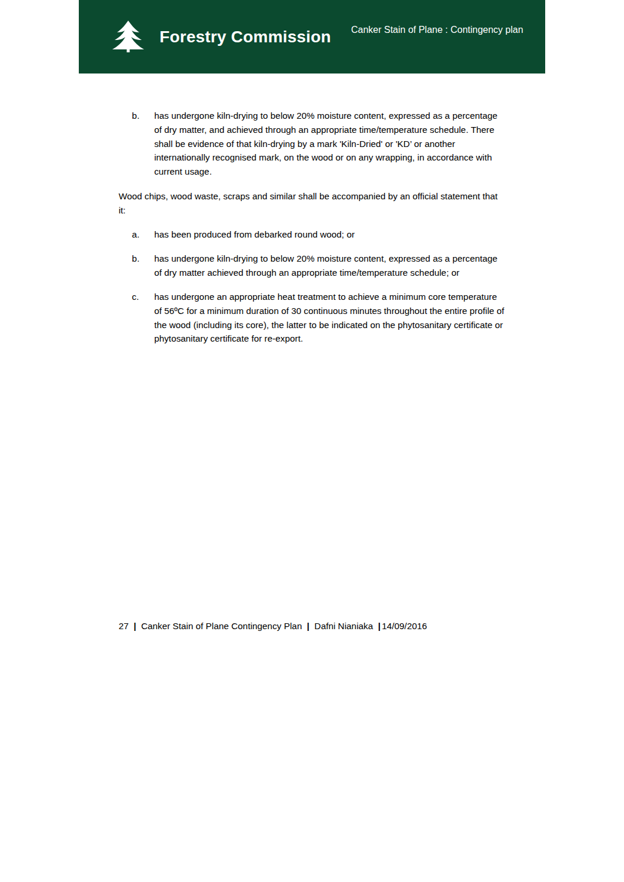Forestry Commission
Canker Stain of Plane : Contingency plan
b. has undergone kiln-drying to below 20% moisture content, expressed as a percentage of dry matter, and achieved through an appropriate time/temperature schedule. There shall be evidence of that kiln-drying by a mark 'Kiln-Dried' or 'KD’ or another internationally recognised mark, on the wood or on any wrapping, in accordance with current usage.
Wood chips, wood waste, scraps and similar shall be accompanied by an official statement that it:
a. has been produced from debarked round wood; or
b. has undergone kiln-drying to below 20% moisture content, expressed as a percentage of dry matter achieved through an appropriate time/temperature schedule; or
c. has undergone an appropriate heat treatment to achieve a minimum core temperature of 56ºC for a minimum duration of 30 continuous minutes throughout the entire profile of the wood (including its core), the latter to be indicated on the phytosanitary certificate or phytosanitary certificate for re-export.
27 | Canker Stain of Plane Contingency Plan | Dafni Nianiaka | 14/09/2016